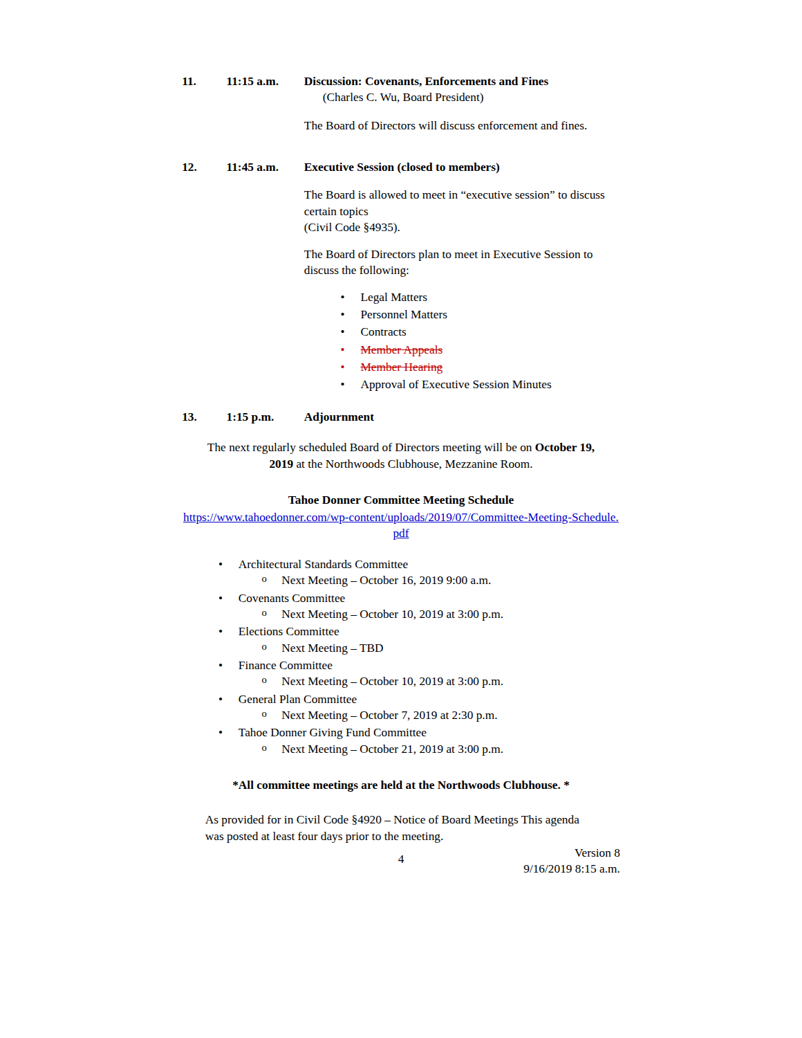11.
11:15 a.m.
Discussion: Covenants, Enforcements and Fines (Charles C. Wu, Board President)
The Board of Directors will discuss enforcement and fines.
12.
11:45 a.m.
Executive Session (closed to members)
The Board is allowed to meet in “executive session” to discuss certain topics
(Civil Code §4935).
The Board of Directors plan to meet in Executive Session to discuss the following:
Legal Matters
Personnel Matters
Contracts
Member Appeals
Member Hearing
Approval of Executive Session Minutes
13.
1:15 p.m.
Adjournment
The next regularly scheduled Board of Directors meeting will be on October 19, 2019 at the Northwoods Clubhouse, Mezzanine Room.
Tahoe Donner Committee Meeting Schedule
https://www.tahoedonner.com/wp-content/uploads/2019/07/Committee-Meeting-Schedule.pdf
Architectural Standards Committee
Next Meeting – October 16, 2019 9:00 a.m.
Covenants Committee
Next Meeting – October 10, 2019 at 3:00 p.m.
Elections Committee
Next Meeting – TBD
Finance Committee
Next Meeting – October 10, 2019 at 3:00 p.m.
General Plan Committee
Next Meeting – October 7, 2019 at 2:30 p.m.
Tahoe Donner Giving Fund Committee
Next Meeting – October 21, 2019 at 3:00 p.m.
*All committee meetings are held at the Northwoods Clubhouse. *
As provided for in Civil Code §4920 – Notice of Board Meetings This agenda was posted at least four days prior to the meeting.
4
Version 8
9/16/2019 8:15 a.m.